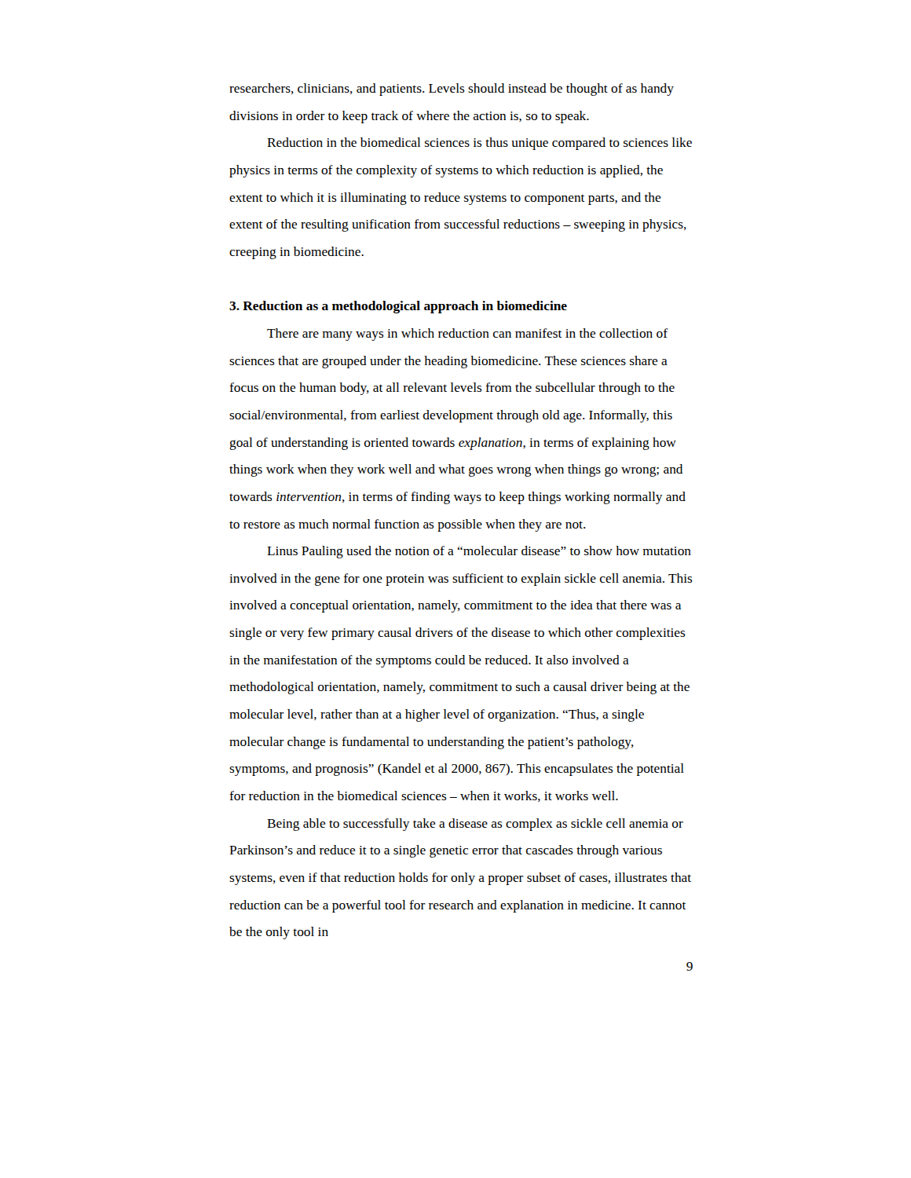researchers, clinicians, and patients. Levels should instead be thought of as handy divisions in order to keep track of where the action is, so to speak.
Reduction in the biomedical sciences is thus unique compared to sciences like physics in terms of the complexity of systems to which reduction is applied, the extent to which it is illuminating to reduce systems to component parts, and the extent of the resulting unification from successful reductions – sweeping in physics, creeping in biomedicine.
3. Reduction as a methodological approach in biomedicine
There are many ways in which reduction can manifest in the collection of sciences that are grouped under the heading biomedicine. These sciences share a focus on the human body, at all relevant levels from the subcellular through to the social/environmental, from earliest development through old age. Informally, this goal of understanding is oriented towards explanation, in terms of explaining how things work when they work well and what goes wrong when things go wrong; and towards intervention, in terms of finding ways to keep things working normally and to restore as much normal function as possible when they are not.
Linus Pauling used the notion of a “molecular disease” to show how mutation involved in the gene for one protein was sufficient to explain sickle cell anemia. This involved a conceptual orientation, namely, commitment to the idea that there was a single or very few primary causal drivers of the disease to which other complexities in the manifestation of the symptoms could be reduced. It also involved a methodological orientation, namely, commitment to such a causal driver being at the molecular level, rather than at a higher level of organization. “Thus, a single molecular change is fundamental to understanding the patient’s pathology, symptoms, and prognosis” (Kandel et al 2000, 867). This encapsulates the potential for reduction in the biomedical sciences – when it works, it works well.
Being able to successfully take a disease as complex as sickle cell anemia or Parkinson’s and reduce it to a single genetic error that cascades through various systems, even if that reduction holds for only a proper subset of cases, illustrates that reduction can be a powerful tool for research and explanation in medicine. It cannot be the only tool in
9